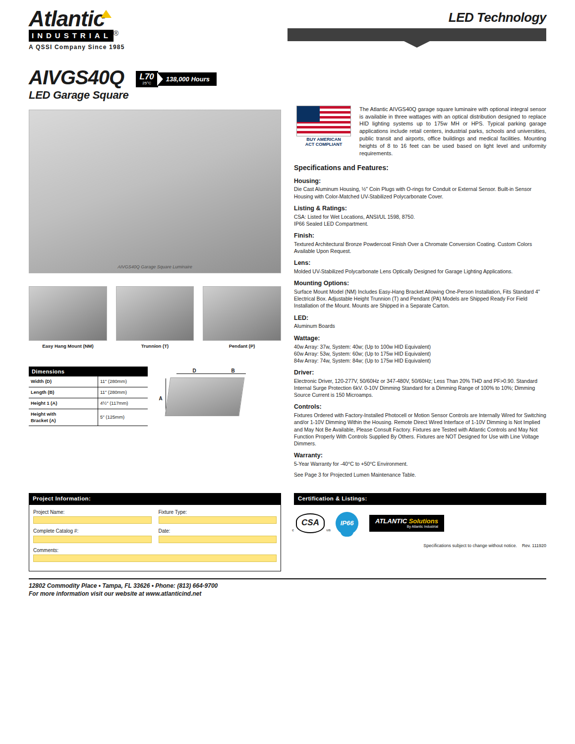Atlantic
INDUSTRIAL®
A QSSI Company Since 1985
LED Technology
AIVGS40Q
LED Garage Square
L70 25°C
138,000 Hours
Easy Hang Mount (NM)
Trunnion (T)
Pendant (P)
Dimensions
| Width (D) | 11″ (280mm) |
| Length (B) | 11″ (280mm) |
| Height 1 (A) | 4½″ (117mm) |
| Height with Bracket (A) | 5″ (125mm) |
D B A
BUY AMERICAN
ACT COMPLIANT
The Atlantic AIVGS40Q garage square luminaire with optional integral sensor is available in three wattages with an optical distribution designed to replace HID lighting systems up to 175w MH or HPS. Typical parking garage applications include retail centers, industrial parks, schools and universities, public transit and airports, office buildings and medical facilities. Mounting heights of 8 to 16 feet can be used based on light level and uniformity requirements.
Specifications and Features:
Housing:
Die Cast Aluminum Housing, ½" Coin Plugs with O-rings for Conduit or External Sensor. Built-in Sensor Housing with Color-Matched UV-Stabilized Polycarbonate Cover.
Listing & Ratings:
CSA: Listed for Wet Locations, ANSI/UL 1598, 8750.
IP66 Sealed LED Compartment.
Finish:
Textured Architectural Bronze Powdercoat Finish Over a Chromate Conversion Coating. Custom Colors Available Upon Request.
Lens:
Molded UV-Stabilized Polycarbonate Lens Optically Designed for Garage Lighting Applications.
Mounting Options:
Surface Mount Model (NM) Includes Easy-Hang Bracket Allowing One-Person Installation, Fits Standard 4" Electrical Box. Adjustable Height Trunnion (T) and Pendant (PA) Models are Shipped Ready For Field Installation of the Mount. Mounts are Shipped in a Separate Carton.
LED:
Aluminum Boards
Wattage:
40w Array: 37w, System: 40w; (Up to 100w HID Equivalent)
60w Array: 53w, System: 60w; (Up to 175w HID Equivalent)
84w Array: 74w, System: 84w; (Up to 175w HID Equivalent)
Driver:
Electronic Driver, 120-277V, 50/60Hz or 347-480V, 50/60Hz; Less Than 20% THD and PF>0.90. Standard Internal Surge Protection 6kV. 0-10V Dimming Standard for a Dimming Range of 100% to 10%; Dimming Source Current is 150 Microamps.
Controls:
Fixtures Ordered with Factory-Installed Photocell or Motion Sensor Controls are Internally Wired for Switching and/or 1-10V Dimming Within the Housing. Remote Direct Wired Interface of 1-10V Dimming is Not Implied and May Not Be Available, Please Consult Factory. Fixtures are Tested with Atlantic Controls and May Not Function Properly With Controls Supplied By Others. Fixtures are NOT Designed for Use with Line Voltage Dimmers.
Warranty:
5-Year Warranty for -40°C to +50°C Environment.
See Page 3 for Projected Lumen Maintenance Table.
Project Information:
Project Name:
Fixture Type:
Complete Catalog #:
Date:
Comments:
Certification & Listings:
c CSAus
IP66
ATLANTIC Solutions By Atlantic Industrial
Specifications subject to change without notice. Rev. 111920
12802 Commodity Place • Tampa, FL 33626 • Phone: (813) 664-9700
For more information visit our website at www.atlanticind.net